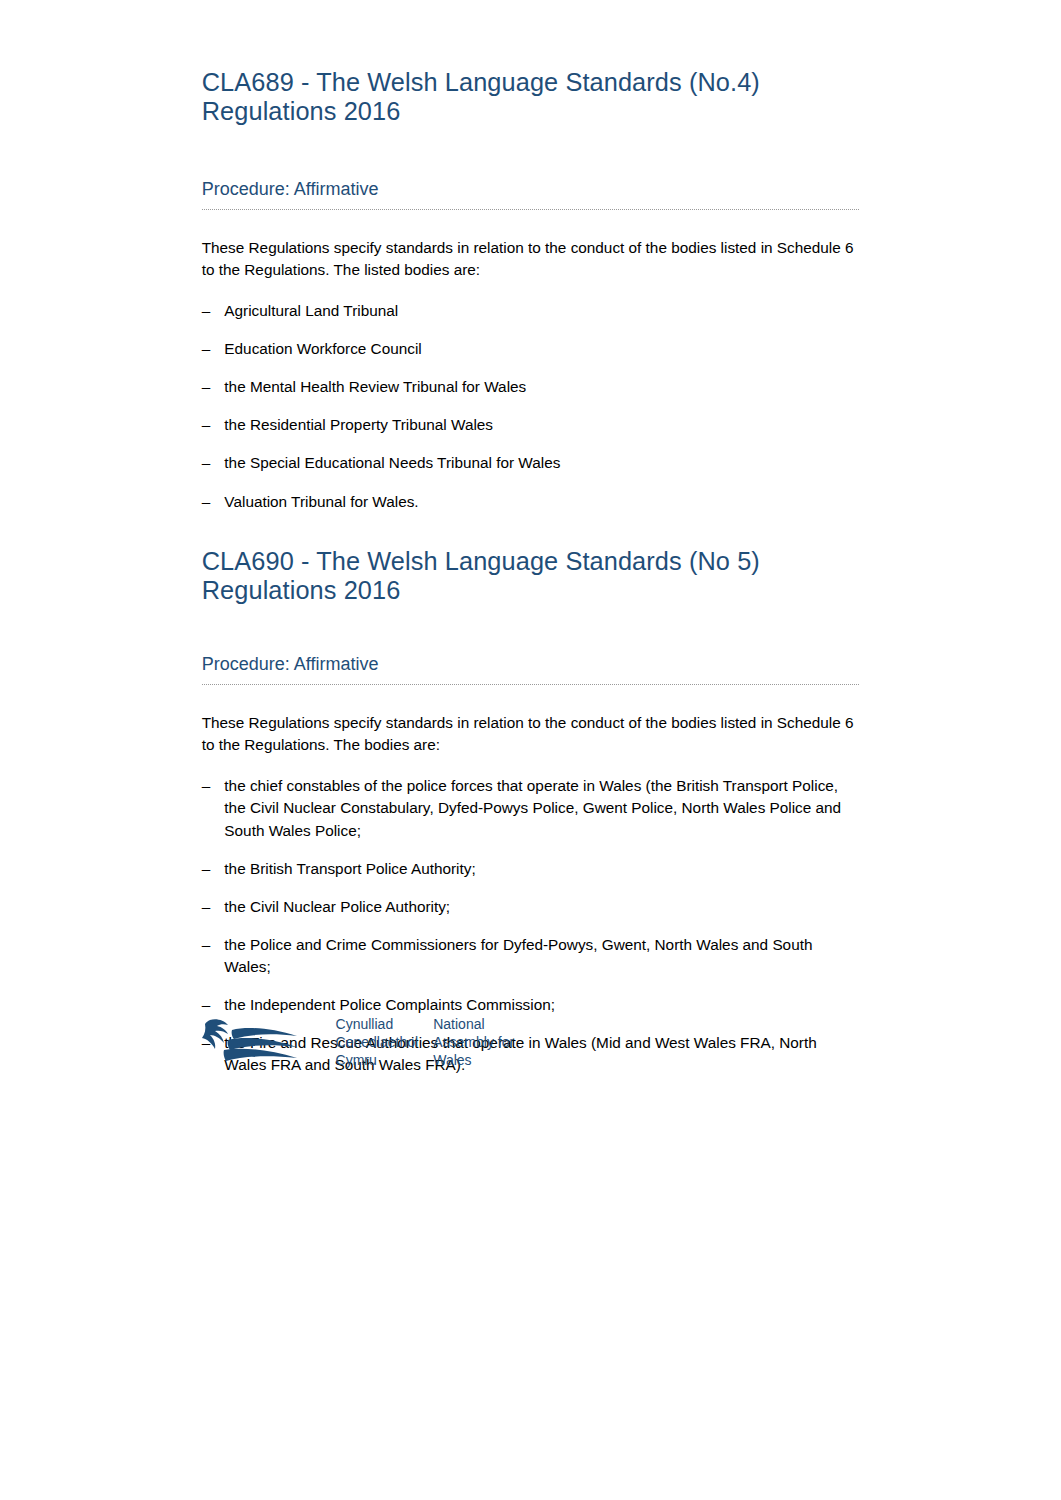CLA689 - The Welsh Language Standards (No.4) Regulations 2016
Procedure: Affirmative
These Regulations specify standards in relation to the conduct of the bodies listed in Schedule 6 to the Regulations. The listed bodies are:
Agricultural Land Tribunal
Education Workforce Council
the Mental Health Review Tribunal for Wales
the Residential Property Tribunal Wales
the Special Educational Needs Tribunal for Wales
Valuation Tribunal for Wales.
CLA690 - The Welsh Language Standards (No 5) Regulations 2016
Procedure: Affirmative
These Regulations specify standards in relation to the conduct of the bodies listed in Schedule 6 to the Regulations. The bodies are:
the chief constables of the police forces that operate in Wales (the British Transport Police, the Civil Nuclear Constabulary, Dyfed-Powys Police, Gwent Police, North Wales Police and South Wales Police;
the British Transport Police Authority;
the Civil Nuclear Police Authority;
the Police and Crime Commissioners for Dyfed-Powys, Gwent, North Wales and South Wales;
the Independent Police Complaints Commission;
the Fire and Rescue Authorities that operate in Wales (Mid and West Wales FRA, North Wales FRA and South Wales FRA).
Cynulliad
Cenedlaethol
Cymru
National
Assembly for
Wales